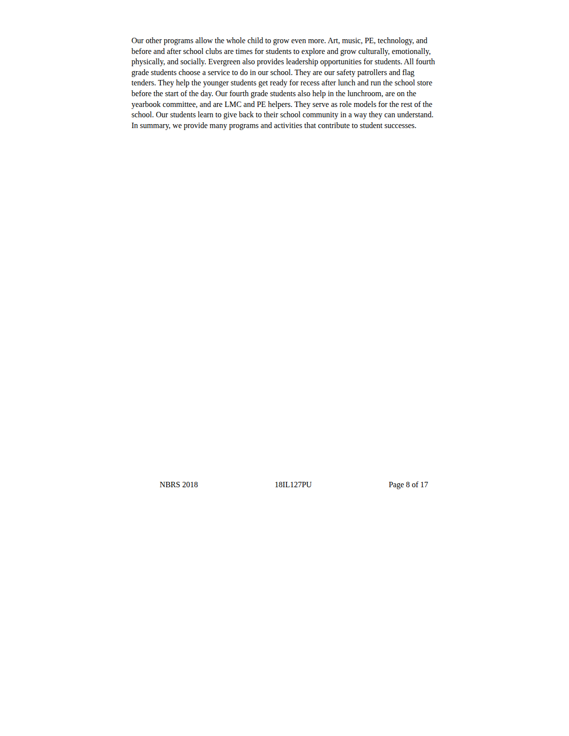Our other programs allow the whole child to grow even more. Art, music, PE, technology, and before and after school clubs are times for students to explore and grow culturally, emotionally, physically, and socially. Evergreen also provides leadership opportunities for students. All fourth grade students choose a service to do in our school. They are our safety patrollers and flag tenders. They help the younger students get ready for recess after lunch and run the school store before the start of the day. Our fourth grade students also help in the lunchroom, are on the yearbook committee, and are LMC and PE helpers. They serve as role models for the rest of the school. Our students learn to give back to their school community in a way they can understand. In summary, we provide many programs and activities that contribute to student successes.
NBRS 2018
18IL127PU
Page 8 of 17